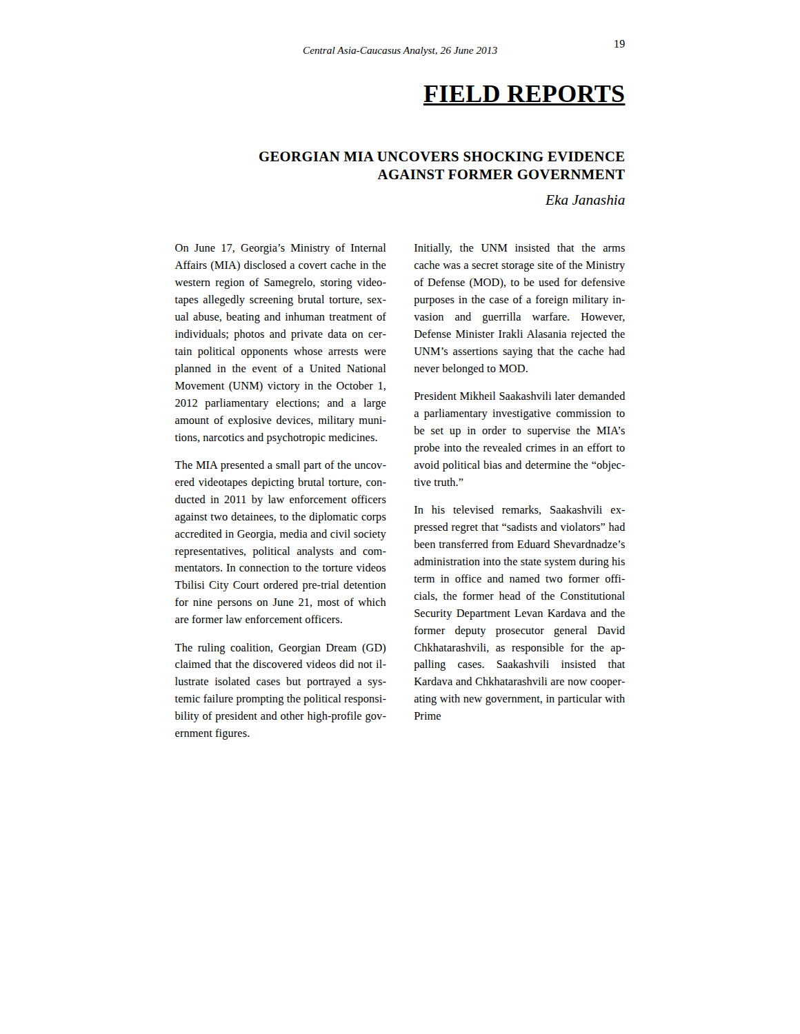19
Central Asia-Caucasus Analyst, 26 June 2013
FIELD REPORTS
GEORGIAN MIA UNCOVERS SHOCKING EVIDENCE
AGAINST FORMER GOVERNMENT
Eka Janashia
On June 17, Georgia’s Ministry of Internal Affairs (MIA) disclosed a covert cache in the western region of Samegrelo, storing videotapes allegedly screening brutal torture, sexual abuse, beating and inhuman treatment of individuals; photos and private data on certain political opponents whose arrests were planned in the event of a United National Movement (UNM) victory in the October 1, 2012 parliamentary elections; and a large amount of explosive devices, military munitions, narcotics and psychotropic medicines.
The MIA presented a small part of the uncovered videotapes depicting brutal torture, conducted in 2011 by law enforcement officers against two detainees, to the diplomatic corps accredited in Georgia, media and civil society representatives, political analysts and commentators. In connection to the torture videos Tbilisi City Court ordered pre-trial detention for nine persons on June 21, most of which are former law enforcement officers.
The ruling coalition, Georgian Dream (GD) claimed that the discovered videos did not illustrate isolated cases but portrayed a systemic failure prompting the political responsibility of president and other high-profile government figures.
Initially, the UNM insisted that the arms cache was a secret storage site of the Ministry of Defense (MOD), to be used for defensive purposes in the case of a foreign military invasion and guerrilla warfare. However, Defense Minister Irakli Alasania rejected the UNM’s assertions saying that the cache had never belonged to MOD.
President Mikheil Saakashvili later demanded a parliamentary investigative commission to be set up in order to supervise the MIA’s probe into the revealed crimes in an effort to avoid political bias and determine the “objective truth.”
In his televised remarks, Saakashvili expressed regret that “sadists and violators” had been transferred from Eduard Shevardnadze’s administration into the state system during his term in office and named two former officials, the former head of the Constitutional Security Department Levan Kardava and the former deputy prosecutor general David Chkhatarashvili, as responsible for the appalling cases. Saakashvili insisted that Kardava and Chkhatarashvili are now cooperating with new government, in particular with Prime